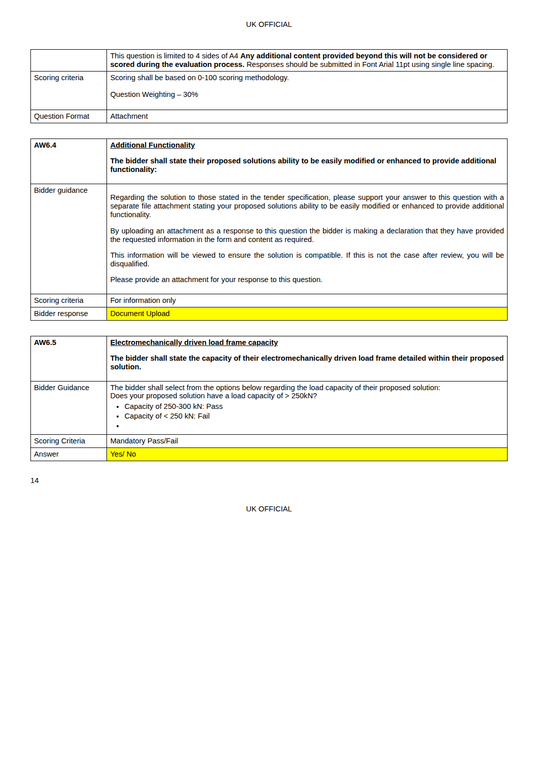UK OFFICIAL
| | This question is limited to 4 sides of A4 Any additional content provided beyond this will not be considered or scored during the evaluation process. Responses should be submitted in Font Arial 11pt using single line spacing. |
| Scoring criteria | Scoring shall be based on 0-100 scoring methodology. Question Weighting – 30% |
| Question Format | Attachment |
| AW6.4 | Additional Functionality The bidder shall state their proposed solutions ability to be easily modified or enhanced to provide additional functionality: |
| Bidder guidance | Regarding the solution to those stated in the tender specification, please support your answer to this question with a separate file attachment stating your proposed solutions ability to be easily modified or enhanced to provide additional functionality. By uploading an attachment as a response to this question the bidder is making a declaration that they have provided the requested information in the form and content as required. This information will be viewed to ensure the solution is compatible. If this is not the case after review, you will be disqualified. Please provide an attachment for your response to this question. |
| Scoring criteria | For information only |
| Bidder response | Document Upload |
| AW6.5 | Electromechanically driven load frame capacity The bidder shall state the capacity of their electromechanically driven load frame detailed within their proposed solution. |
| Bidder Guidance | The bidder shall select from the options below regarding the load capacity of their proposed solution: Does your proposed solution have a load capacity of > 250kN? Capacity of 250-300 kN: Pass Capacity of < 250 kN: Fail |
| Scoring Criteria | Mandatory Pass/Fail |
| Answer | Yes/ No |
14
UK OFFICIAL